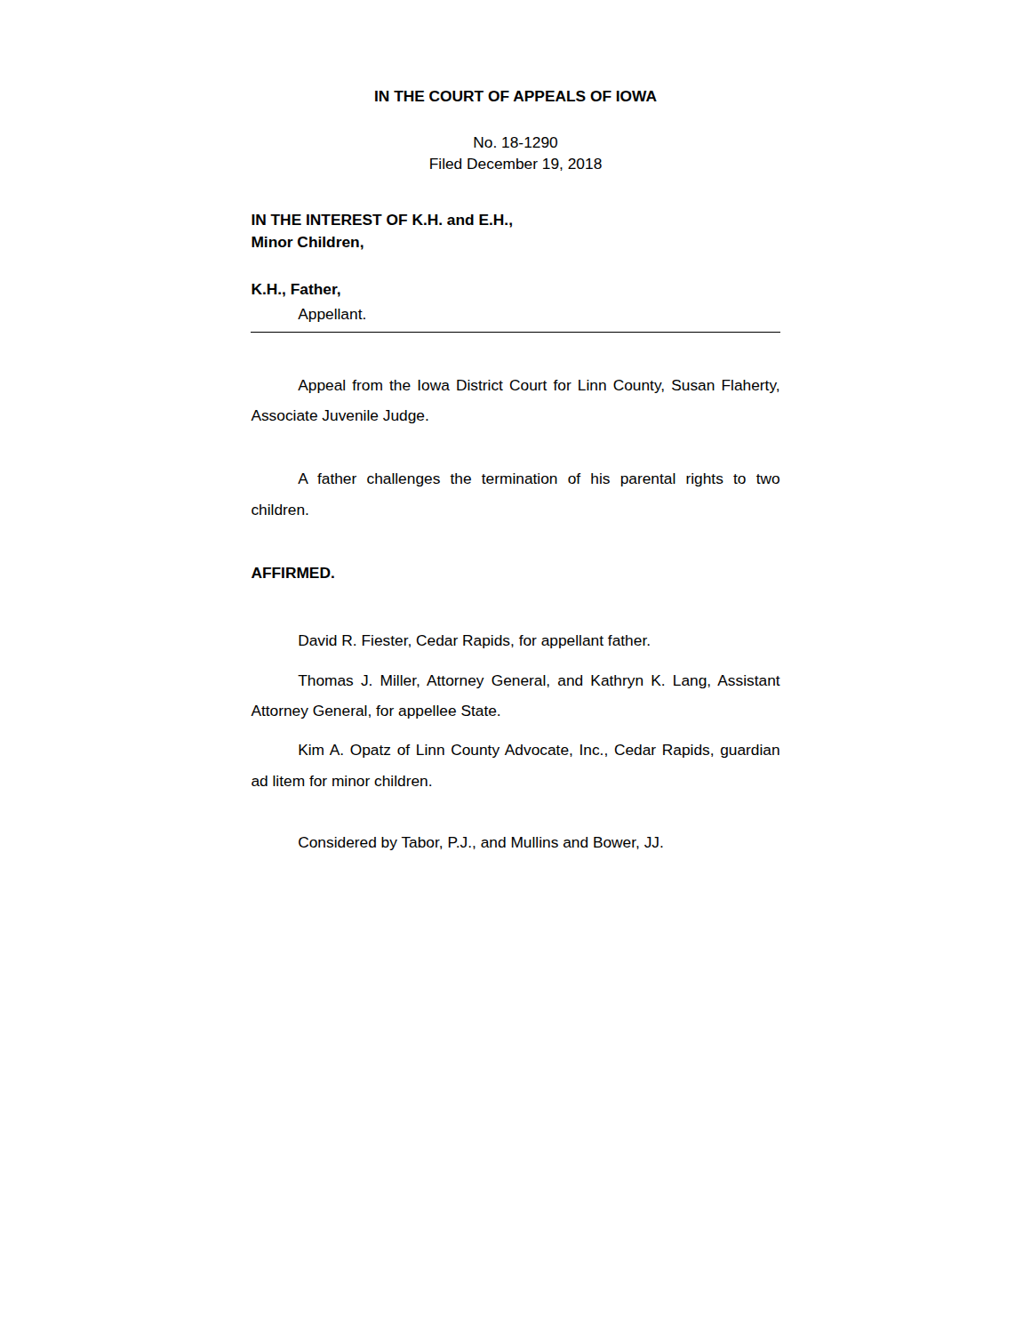IN THE COURT OF APPEALS OF IOWA
No. 18-1290
Filed December 19, 2018
IN THE INTEREST OF K.H. and E.H.,
Minor Children,
K.H., Father,
Appellant.
Appeal from the Iowa District Court for Linn County, Susan Flaherty, Associate Juvenile Judge.
A father challenges the termination of his parental rights to two children.
AFFIRMED.
David R. Fiester, Cedar Rapids, for appellant father.
Thomas J. Miller, Attorney General, and Kathryn K. Lang, Assistant Attorney General, for appellee State.
Kim A. Opatz of Linn County Advocate, Inc., Cedar Rapids, guardian ad litem for minor children.
Considered by Tabor, P.J., and Mullins and Bower, JJ.